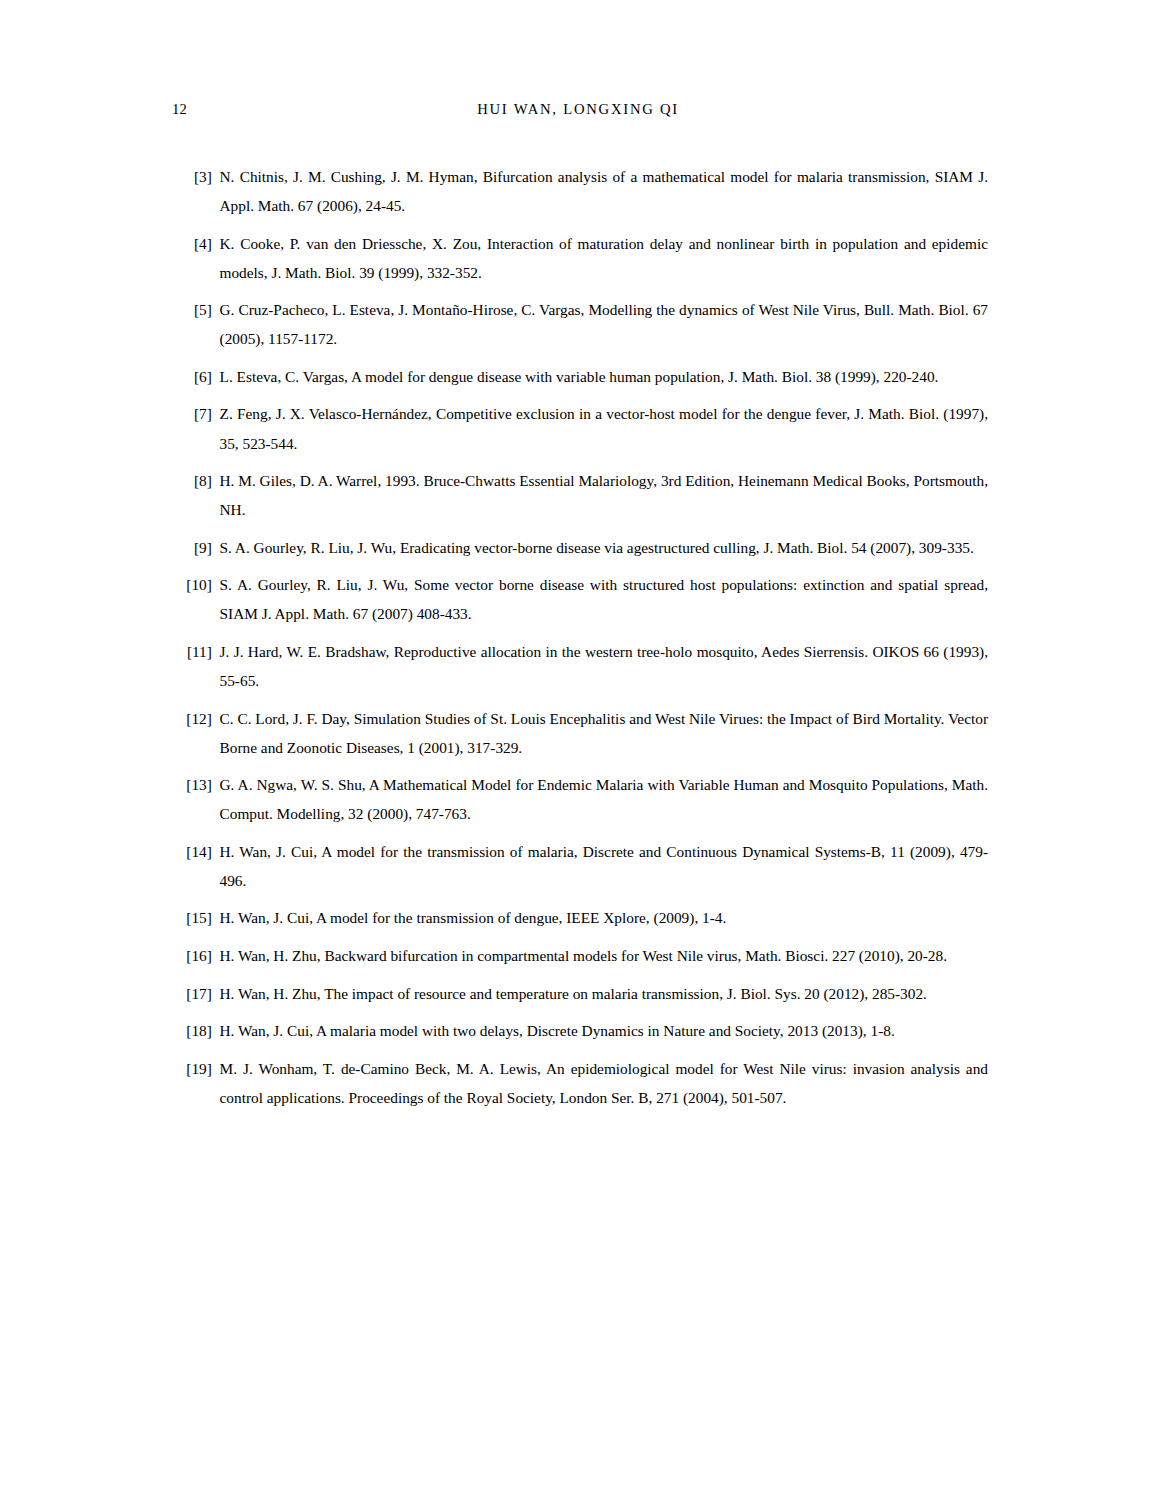12 HUI WAN, LONGXING QI
N. Chitnis, J. M. Cushing, J. M. Hyman, Bifurcation analysis of a mathematical model for malaria transmission, SIAM J. Appl. Math. 67 (2006), 24-45.
K. Cooke, P. van den Driessche, X. Zou, Interaction of maturation delay and nonlinear birth in population and epidemic models, J. Math. Biol. 39 (1999), 332-352.
G. Cruz-Pacheco, L. Esteva, J. Montaño-Hirose, C. Vargas, Modelling the dynamics of West Nile Virus, Bull. Math. Biol. 67 (2005), 1157-1172.
L. Esteva, C. Vargas, A model for dengue disease with variable human population, J. Math. Biol. 38 (1999), 220-240.
Z. Feng, J. X. Velasco-Hernández, Competitive exclusion in a vector-host model for the dengue fever, J. Math. Biol. (1997), 35, 523-544.
H. M. Giles, D. A. Warrel, 1993. Bruce-Chwatts Essential Malariology, 3rd Edition, Heinemann Medical Books, Portsmouth, NH.
S. A. Gourley, R. Liu, J. Wu, Eradicating vector-borne disease via agestructured culling, J. Math. Biol. 54 (2007), 309-335.
S. A. Gourley, R. Liu, J. Wu, Some vector borne disease with structured host populations: extinction and spatial spread, SIAM J. Appl. Math. 67 (2007) 408-433.
J. J. Hard, W. E. Bradshaw, Reproductive allocation in the western tree-holo mosquito, Aedes Sierrensis. OIKOS 66 (1993), 55-65.
C. C. Lord, J. F. Day, Simulation Studies of St. Louis Encephalitis and West Nile Virues: the Impact of Bird Mortality. Vector Borne and Zoonotic Diseases, 1 (2001), 317-329.
G. A. Ngwa, W. S. Shu, A Mathematical Model for Endemic Malaria with Variable Human and Mosquito Populations, Math. Comput. Modelling, 32 (2000), 747-763.
H. Wan, J. Cui, A model for the transmission of malaria, Discrete and Continuous Dynamical Systems-B, 11 (2009), 479-496.
H. Wan, J. Cui, A model for the transmission of dengue, IEEE Xplore, (2009), 1-4.
H. Wan, H. Zhu, Backward bifurcation in compartmental models for West Nile virus, Math. Biosci. 227 (2010), 20-28.
H. Wan, H. Zhu, The impact of resource and temperature on malaria transmission, J. Biol. Sys. 20 (2012), 285-302.
H. Wan, J. Cui, A malaria model with two delays, Discrete Dynamics in Nature and Society, 2013 (2013), 1-8.
M. J. Wonham, T. de-Camino Beck, M. A. Lewis, An epidemiological model for West Nile virus: invasion analysis and control applications. Proceedings of the Royal Society, London Ser. B, 271 (2004), 501-507.